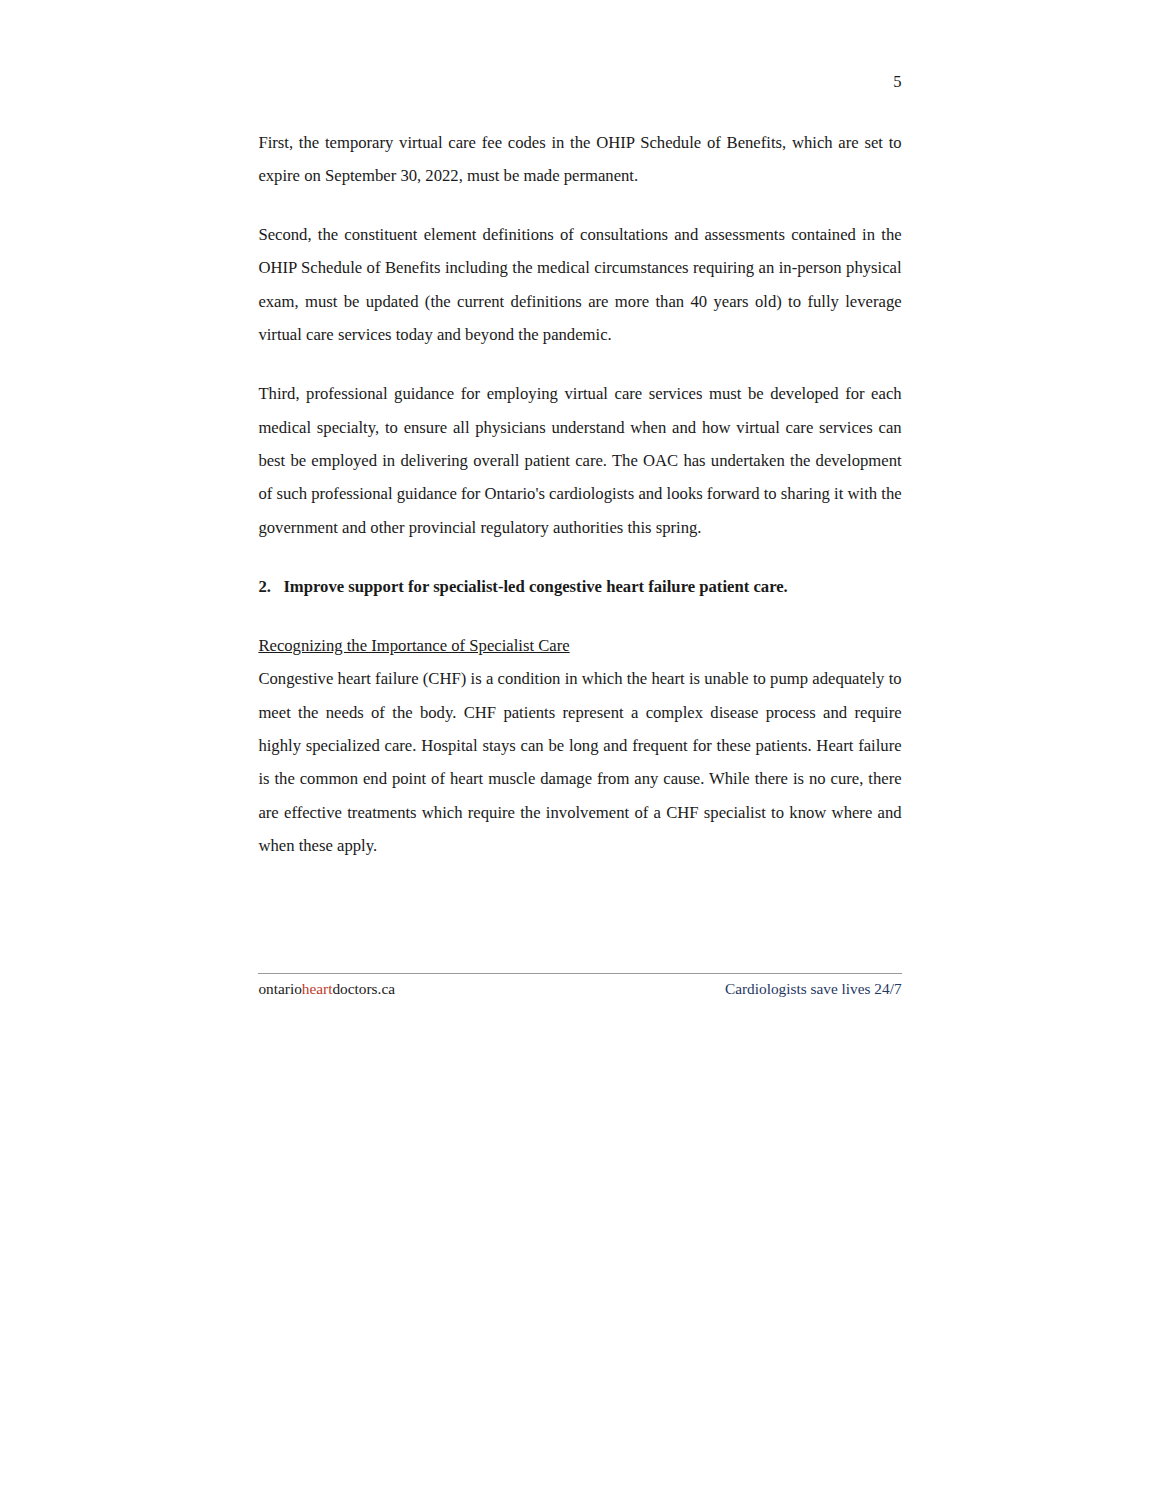5
First, the temporary virtual care fee codes in the OHIP Schedule of Benefits, which are set to expire on September 30, 2022, must be made permanent.
Second, the constituent element definitions of consultations and assessments contained in the OHIP Schedule of Benefits including the medical circumstances requiring an in-person physical exam, must be updated (the current definitions are more than 40 years old) to fully leverage virtual care services today and beyond the pandemic.
Third, professional guidance for employing virtual care services must be developed for each medical specialty, to ensure all physicians understand when and how virtual care services can best be employed in delivering overall patient care. The OAC has undertaken the development of such professional guidance for Ontario's cardiologists and looks forward to sharing it with the government and other provincial regulatory authorities this spring.
2. Improve support for specialist-led congestive heart failure patient care.
Recognizing the Importance of Specialist Care
Congestive heart failure (CHF) is a condition in which the heart is unable to pump adequately to meet the needs of the body. CHF patients represent a complex disease process and require highly specialized care. Hospital stays can be long and frequent for these patients. Heart failure is the common end point of heart muscle damage from any cause. While there is no cure, there are effective treatments which require the involvement of a CHF specialist to know where and when these apply.
ontario heart doctors.ca
Cardiologists save lives 24/7